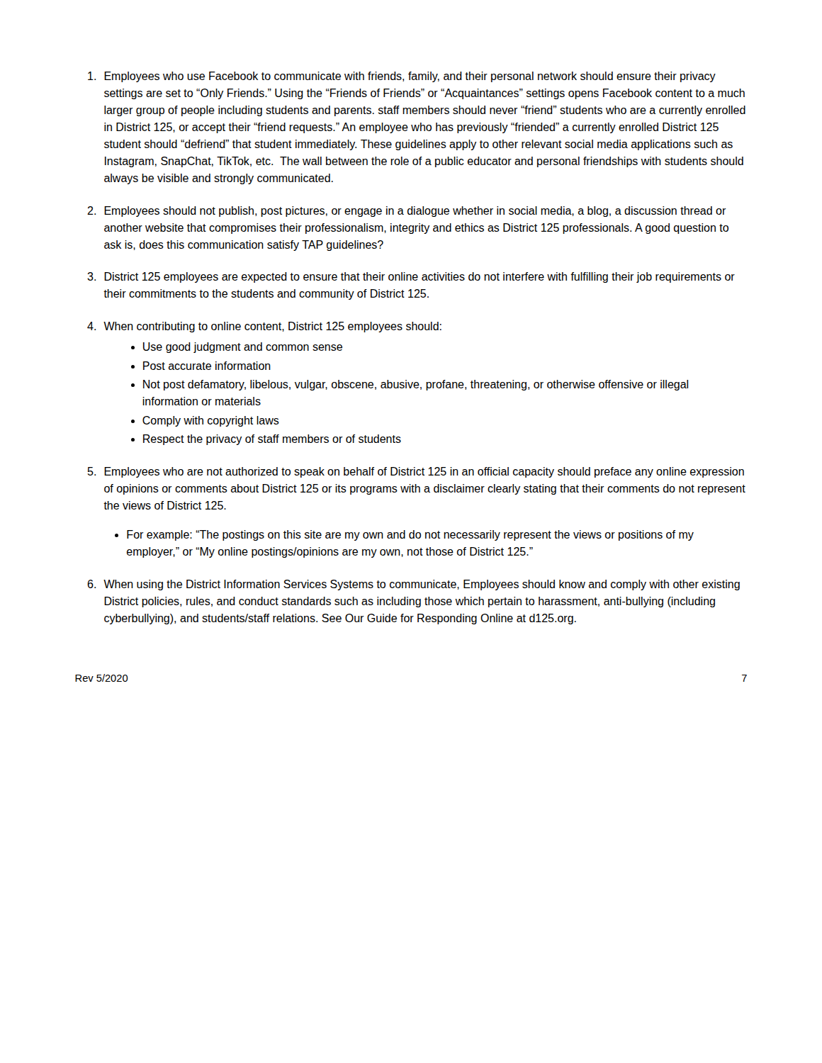Employees who use Facebook to communicate with friends, family, and their personal network should ensure their privacy settings are set to “Only Friends.” Using the “Friends of Friends” or “Acquaintances” settings opens Facebook content to a much larger group of people including students and parents. staff members should never “friend” students who are a currently enrolled in District 125, or accept their “friend requests.” An employee who has previously “friended” a currently enrolled District 125 student should “defriend” that student immediately. These guidelines apply to other relevant social media applications such as Instagram, SnapChat, TikTok, etc. The wall between the role of a public educator and personal friendships with students should always be visible and strongly communicated.
Employees should not publish, post pictures, or engage in a dialogue whether in social media, a blog, a discussion thread or another website that compromises their professionalism, integrity and ethics as District 125 professionals. A good question to ask is, does this communication satisfy TAP guidelines?
District 125 employees are expected to ensure that their online activities do not interfere with fulfilling their job requirements or their commitments to the students and community of District 125.
When contributing to online content, District 125 employees should:
Use good judgment and common sense
Post accurate information
Not post defamatory, libelous, vulgar, obscene, abusive, profane, threatening, or otherwise offensive or illegal information or materials
Comply with copyright laws
Respect the privacy of staff members or of students
Employees who are not authorized to speak on behalf of District 125 in an official capacity should preface any online expression of opinions or comments about District 125 or its programs with a disclaimer clearly stating that their comments do not represent the views of District 125.
For example: “The postings on this site are my own and do not necessarily represent the views or positions of my employer,” or “My online postings/opinions are my own, not those of District 125.”
When using the District Information Services Systems to communicate, Employees should know and comply with other existing District policies, rules, and conduct standards such as including those which pertain to harassment, anti-bullying (including cyberbullying), and students/staff relations. See Our Guide for Responding Online at d125.org.
Rev 5/2020 7